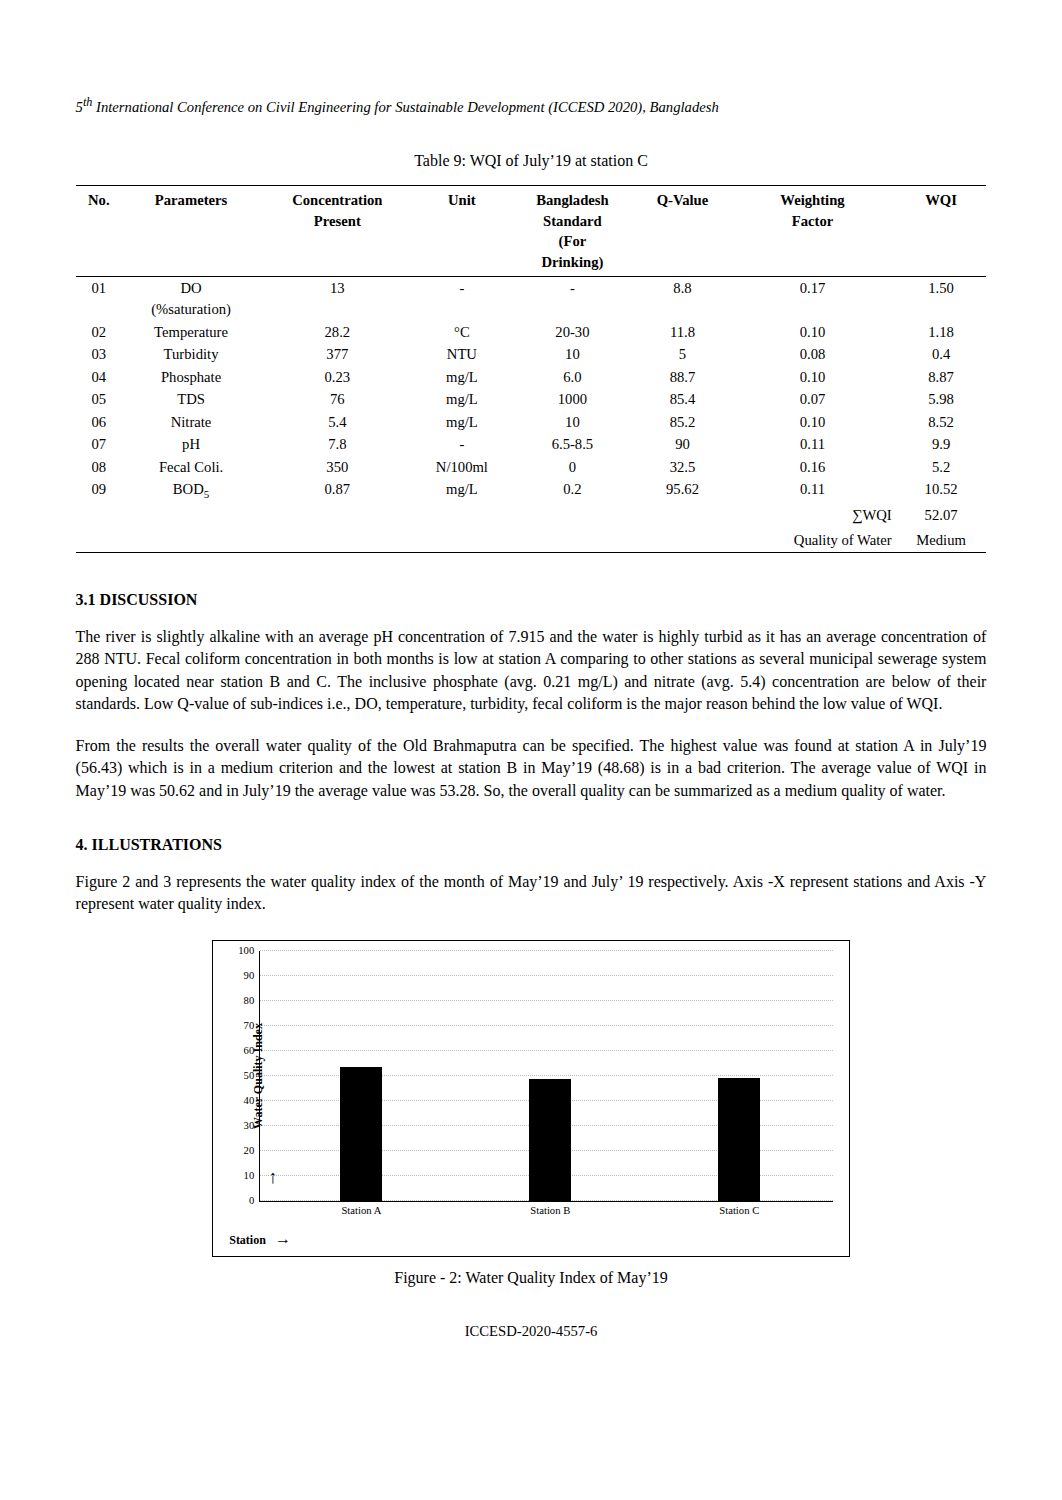5th International Conference on Civil Engineering for Sustainable Development (ICCESD 2020), Bangladesh
Table 9: WQI of July’19 at station C
| No. | Parameters | Concentration Present | Unit | Bangladesh Standard (For Drinking) | Q-Value | Weighting Factor | WQI |
| --- | --- | --- | --- | --- | --- | --- | --- |
| 01 | DO (%saturation) | 13 | - | - | 8.8 | 0.17 | 1.50 |
| 02 | Temperature | 28.2 | °C | 20-30 | 11.8 | 0.10 | 1.18 |
| 03 | Turbidity | 377 | NTU | 10 | 5 | 0.08 | 0.4 |
| 04 | Phosphate | 0.23 | mg/L | 6.0 | 88.7 | 0.10 | 8.87 |
| 05 | TDS | 76 | mg/L | 1000 | 85.4 | 0.07 | 5.98 |
| 06 | Nitrate | 5.4 | mg/L | 10 | 85.2 | 0.10 | 8.52 |
| 07 | pH | 7.8 | - | 6.5-8.5 | 90 | 0.11 | 9.9 |
| 08 | Fecal Coli. | 350 | N/100ml | 0 | 32.5 | 0.16 | 5.2 |
| 09 | BOD 5 | 0.87 | mg/L | 0.2 | 95.62 | 0.11 | 10.52 |
| | | | | | | ∑WQI | 52.07 |
| | | | | | | Quality of Water | Medium |
3.1 DISCUSSION
The river is slightly alkaline with an average pH concentration of 7.915 and the water is highly turbid as it has an average concentration of 288 NTU. Fecal coliform concentration in both months is low at station A comparing to other stations as several municipal sewerage system opening located near station B and C. The inclusive phosphate (avg. 0.21 mg/L) and nitrate (avg. 5.4) concentration are below of their standards. Low Q-value of sub-indices i.e., DO, temperature, turbidity, fecal coliform is the major reason behind the low value of WQI.
From the results the overall water quality of the Old Brahmaputra can be specified. The highest value was found at station A in July’19 (56.43) which is in a medium criterion and the lowest at station B in May’19 (48.68) is in a bad criterion. The average value of WQI in May’19 was 50.62 and in July’19 the average value was 53.28. So, the overall quality can be summarized as a medium quality of water.
4. ILLUSTRATIONS
Figure 2 and 3 represents the water quality index of the month of May’19 and July’ 19 respectively. Axis -X represent stations and Axis -Y represent water quality index.
Water Quality Index
↑
100
90
80
70
60
50
40
30
20
10
0
Station A
Station B
Station C
Station →
Figure - 2: Water Quality Index of May’19
ICCESD-2020-4557-6